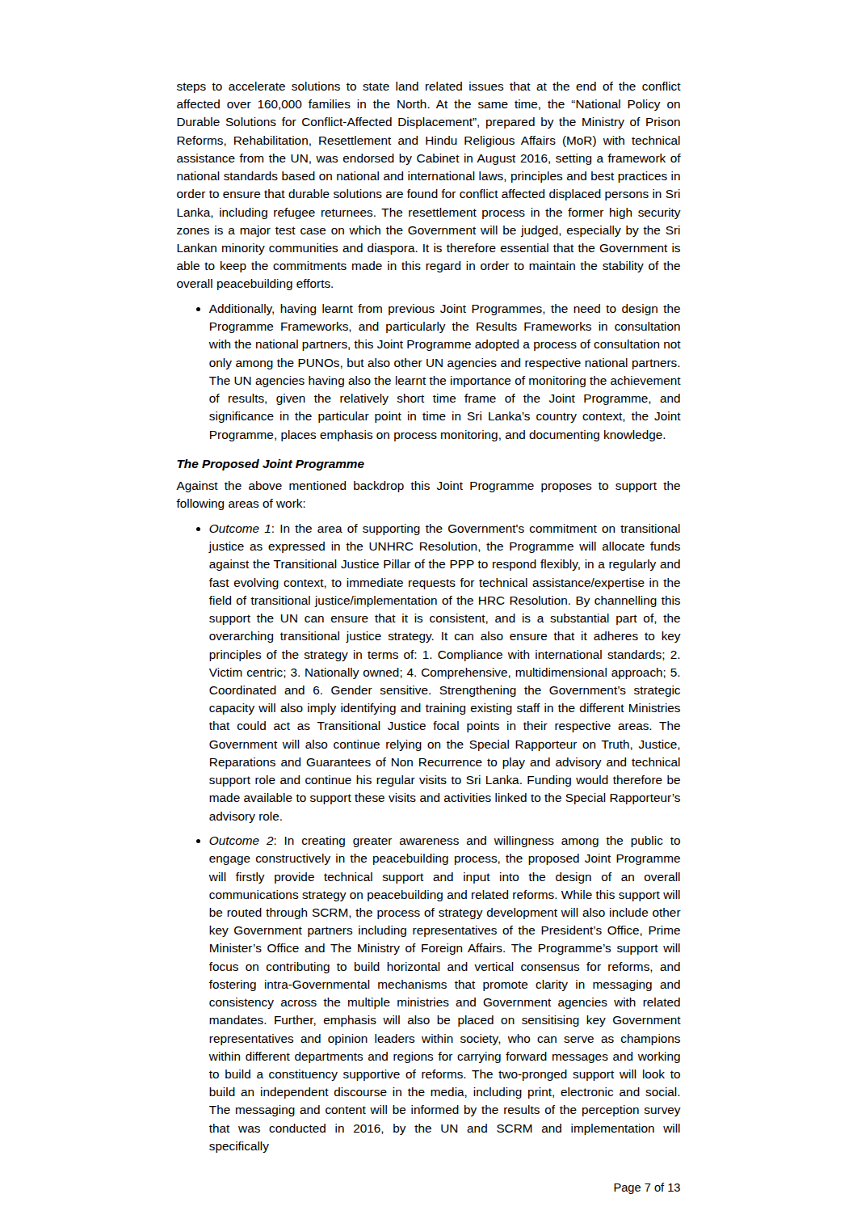steps to accelerate solutions to state land related issues that at the end of the conflict affected over 160,000 families in the North. At the same time, the “National Policy on Durable Solutions for Conflict-Affected Displacement”, prepared by the Ministry of Prison Reforms, Rehabilitation, Resettlement and Hindu Religious Affairs (MoR) with technical assistance from the UN, was endorsed by Cabinet in August 2016, setting a framework of national standards based on national and international laws, principles and best practices in order to ensure that durable solutions are found for conflict affected displaced persons in Sri Lanka, including refugee returnees. The resettlement process in the former high security zones is a major test case on which the Government will be judged, especially by the Sri Lankan minority communities and diaspora. It is therefore essential that the Government is able to keep the commitments made in this regard in order to maintain the stability of the overall peacebuilding efforts.
Additionally, having learnt from previous Joint Programmes, the need to design the Programme Frameworks, and particularly the Results Frameworks in consultation with the national partners, this Joint Programme adopted a process of consultation not only among the PUNOs, but also other UN agencies and respective national partners. The UN agencies having also the learnt the importance of monitoring the achievement of results, given the relatively short time frame of the Joint Programme, and significance in the particular point in time in Sri Lanka’s country context, the Joint Programme, places emphasis on process monitoring, and documenting knowledge.
The Proposed Joint Programme
Against the above mentioned backdrop this Joint Programme proposes to support the following areas of work:
Outcome 1: In the area of supporting the Government's commitment on transitional justice as expressed in the UNHRC Resolution, the Programme will allocate funds against the Transitional Justice Pillar of the PPP to respond flexibly, in a regularly and fast evolving context, to immediate requests for technical assistance/expertise in the field of transitional justice/implementation of the HRC Resolution. By channelling this support the UN can ensure that it is consistent, and is a substantial part of, the overarching transitional justice strategy. It can also ensure that it adheres to key principles of the strategy in terms of: 1. Compliance with international standards; 2. Victim centric; 3. Nationally owned; 4. Comprehensive, multidimensional approach; 5. Coordinated and 6. Gender sensitive. Strengthening the Government’s strategic capacity will also imply identifying and training existing staff in the different Ministries that could act as Transitional Justice focal points in their respective areas. The Government will also continue relying on the Special Rapporteur on Truth, Justice, Reparations and Guarantees of Non Recurrence to play and advisory and technical support role and continue his regular visits to Sri Lanka. Funding would therefore be made available to support these visits and activities linked to the Special Rapporteur’s advisory role.
Outcome 2: In creating greater awareness and willingness among the public to engage constructively in the peacebuilding process, the proposed Joint Programme will firstly provide technical support and input into the design of an overall communications strategy on peacebuilding and related reforms. While this support will be routed through SCRM, the process of strategy development will also include other key Government partners including representatives of the President’s Office, Prime Minister’s Office and The Ministry of Foreign Affairs. The Programme’s support will focus on contributing to build horizontal and vertical consensus for reforms, and fostering intra-Governmental mechanisms that promote clarity in messaging and consistency across the multiple ministries and Government agencies with related mandates. Further, emphasis will also be placed on sensitising key Government representatives and opinion leaders within society, who can serve as champions within different departments and regions for carrying forward messages and working to build a constituency supportive of reforms. The two-pronged support will look to build an independent discourse in the media, including print, electronic and social. The messaging and content will be informed by the results of the perception survey that was conducted in 2016, by the UN and SCRM and implementation will specifically
Page 7 of 13